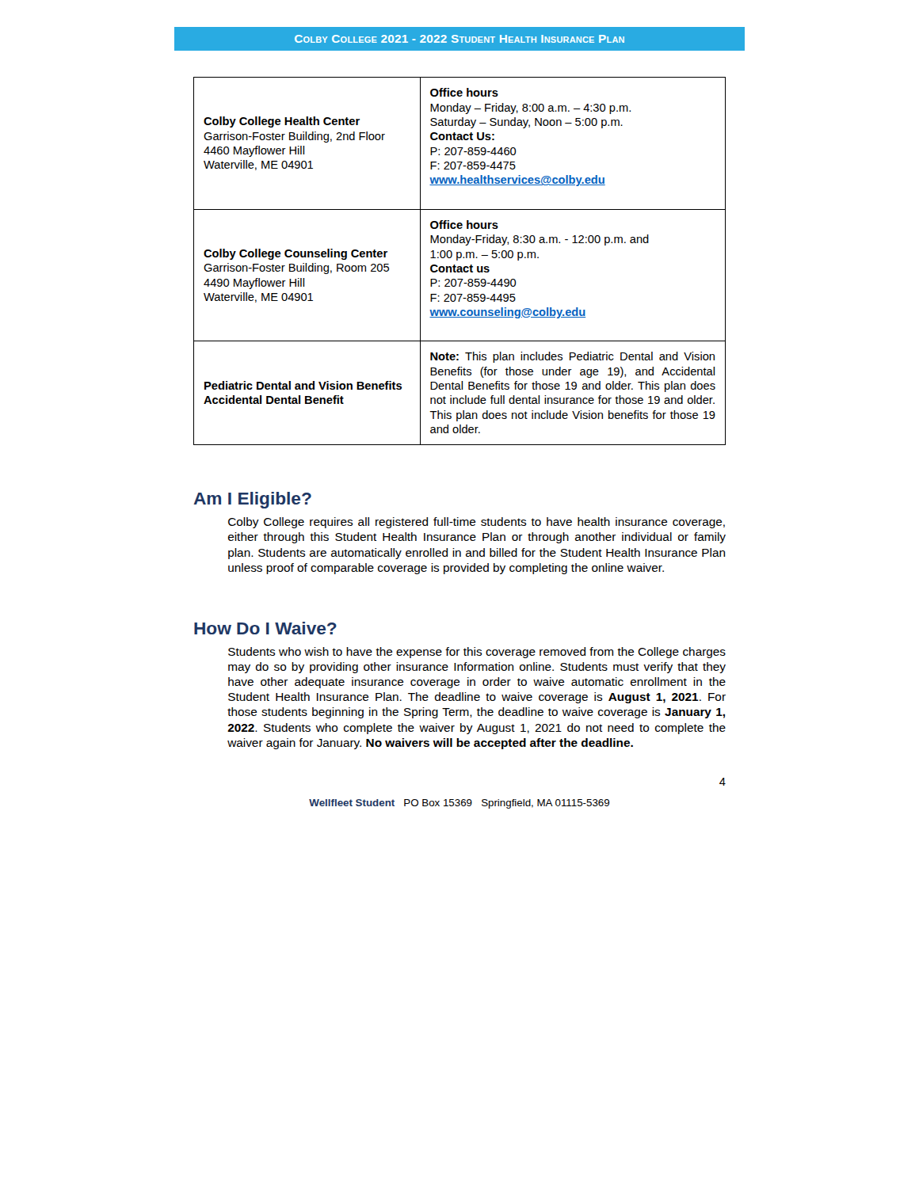Colby College 2021 - 2022 Student Health Insurance Plan
| Colby College Health Center Garrison-Foster Building, 2nd Floor 4460 Mayflower Hill Waterville, ME 04901 | Office hours Monday – Friday, 8:00 a.m. – 4:30 p.m. Saturday – Sunday, Noon – 5:00 p.m. Contact Us: P: 207-859-4460 F: 207-859-4475 www.healthservices@colby.edu |
| Colby College Counseling Center Garrison-Foster Building, Room 205 4490 Mayflower Hill Waterville, ME 04901 | Office hours Monday-Friday, 8:30 a.m. - 12:00 p.m. and 1:00 p.m. – 5:00 p.m. Contact us P: 207-859-4490 F: 207-859-4495 www.counseling@colby.edu |
| Pediatric Dental and Vision Benefits Accidental Dental Benefit | Note: This plan includes Pediatric Dental and Vision Benefits (for those under age 19), and Accidental Dental Benefits for those 19 and older. This plan does not include full dental insurance for those 19 and older. This plan does not include Vision benefits for those 19 and older. |
Am I Eligible?
Colby College requires all registered full-time students to have health insurance coverage, either through this Student Health Insurance Plan or through another individual or family plan. Students are automatically enrolled in and billed for the Student Health Insurance Plan unless proof of comparable coverage is provided by completing the online waiver.
How Do I Waive?
Students who wish to have the expense for this coverage removed from the College charges may do so by providing other insurance Information online. Students must verify that they have other adequate insurance coverage in order to waive automatic enrollment in the Student Health Insurance Plan. The deadline to waive coverage is August 1, 2021. For those students beginning in the Spring Term, the deadline to waive coverage is January 1, 2022. Students who complete the waiver by August 1, 2021 do not need to complete the waiver again for January. No waivers will be accepted after the deadline.
4
Wellfleet Student PO Box 15369 Springfield, MA 01115-5369